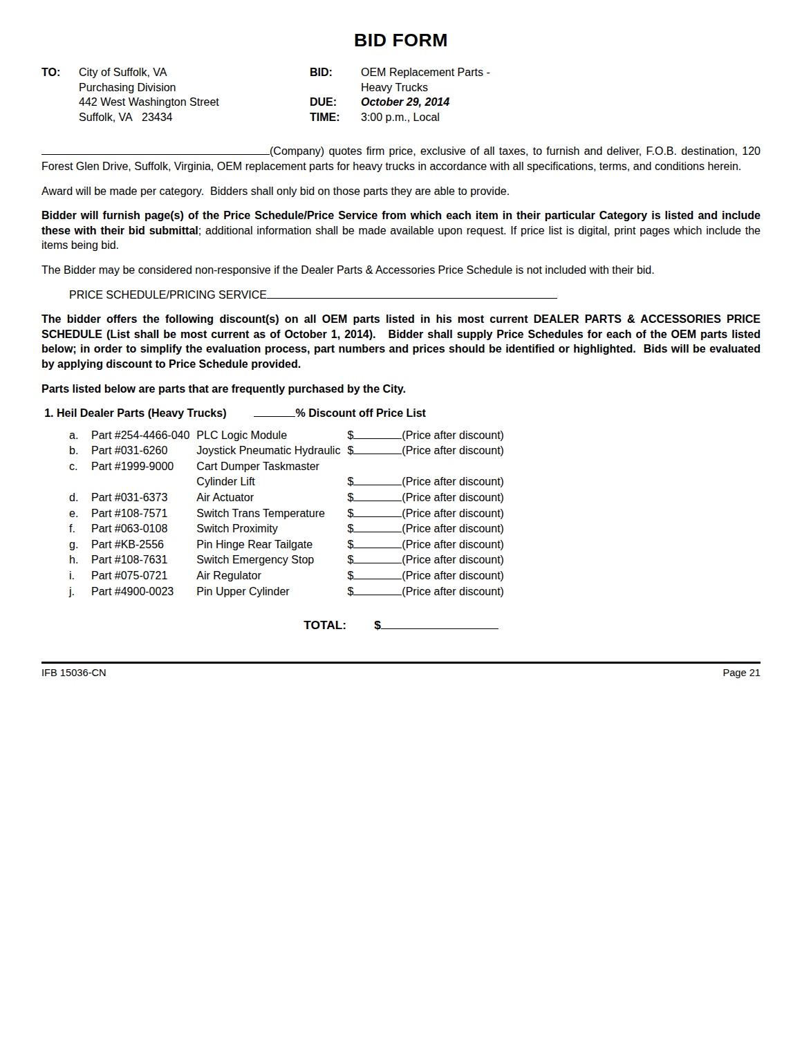BID FORM
| TO: | City of Suffolk, VA | BID: | OEM Replacement Parts - |
| | Purchasing Division | | Heavy Trucks |
| | 442 West Washington Street | DUE: | October 29, 2014 |
| | Suffolk, VA 23434 | TIME: | 3:00 p.m., Local |
(Company) quotes firm price, exclusive of all taxes, to furnish and deliver, F.O.B. destination, 120 Forest Glen Drive, Suffolk, Virginia, OEM replacement parts for heavy trucks in accordance with all specifications, terms, and conditions herein.
Award will be made per category. Bidders shall only bid on those parts they are able to provide.
Bidder will furnish page(s) of the Price Schedule/Price Service from which each item in their particular Category is listed and include these with their bid submittal; additional information shall be made available upon request. If price list is digital, print pages which include the items being bid.
The Bidder may be considered non-responsive if the Dealer Parts & Accessories Price Schedule is not included with their bid.
PRICE SCHEDULE/PRICING SERVICE
The bidder offers the following discount(s) on all OEM parts listed in his most current DEALER PARTS & ACCESSORIES PRICE SCHEDULE (List shall be most current as of October 1, 2014). Bidder shall supply Price Schedules for each of the OEM parts listed below; in order to simplify the evaluation process, part numbers and prices should be identified or highlighted. Bids will be evaluated by applying discount to Price Schedule provided.
Parts listed below are parts that are frequently purchased by the City.
Heil Dealer Parts (Heavy Trucks) % Discount off Price List
| a. | Part #254-4466-040 | PLC Logic Module | $ (Price after discount) |
| b. | Part #031-6260 | Joystick Pneumatic Hydraulic | $ (Price after discount) |
| c. | Part #1999-9000 | Cart Dumper Taskmaster | |
| | | Cylinder Lift | $ (Price after discount) |
| d. | Part #031-6373 | Air Actuator | $ (Price after discount) |
| e. | Part #108-7571 | Switch Trans Temperature | $ (Price after discount) |
| f. | Part #063-0108 | Switch Proximity | $ (Price after discount) |
| g. | Part #KB-2556 | Pin Hinge Rear Tailgate | $ (Price after discount) |
| h. | Part #108-7631 | Switch Emergency Stop | $ (Price after discount) |
| i. | Part #075-0721 | Air Regulator | $ (Price after discount) |
| j. | Part #4900-0023 | Pin Upper Cylinder | $ (Price after discount) |
TOTAL: $
IFB 15036-CN Page 21